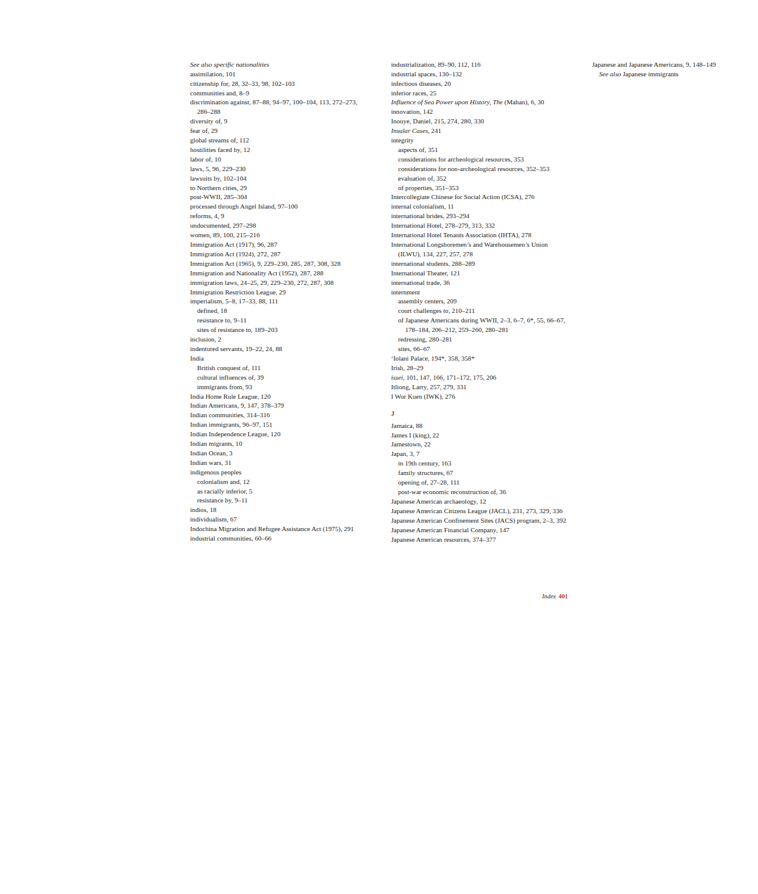See also specific nationalities
assimilation, 101
citizenship for, 28, 32–33, 98, 102–103
communities and, 8–9
discrimination against, 87–88, 94–97, 100–104, 113, 272–273, 286–288
diversity of, 9
fear of, 29
global streams of, 112
hostilities faced by, 12
labor of, 10
laws, 5, 96, 229–230
lawsuits by, 102–104
to Northern cities, 29
post-WWII, 285–304
processed through Angel Island, 97–100
reforms, 4, 9
undocumented, 297–298
women, 89, 100, 215–216
Immigration Act (1917), 96, 287
Immigration Act (1924), 272, 287
Immigration Act (1965), 9, 229–230, 285, 287, 308, 328
Immigration and Nationality Act (1952), 287, 288
immigration laws, 24–25, 29, 229–230, 272, 287, 308
Immigration Restriction League, 29
imperialism, 5–8, 17–33, 88, 111
defined, 18
resistance to, 9–11
sites of resistance to, 189–203
inclusion, 2
indentured servants, 19–22, 24, 88
India
British conquest of, 111
cultural influences of, 39
immigrants from, 93
India Home Rule League, 120
Indian Americans, 9, 147, 378–379
Indian communities, 314–316
Indian immigrants, 96–97, 151
Indian Independence League, 120
Indian migrants, 10
Indian Ocean, 3
Indian wars, 31
indigenous peoples
colonialism and, 12
as racially inferior, 5
resistance by, 9–11
indios, 18
individualism, 67
Indochina Migration and Refugee Assistance Act (1975), 291
industrial communities, 60–66
industrialization, 89–90, 112, 116
industrial spaces, 130–132
infectious diseases, 20
inferior races, 25
Influence of Sea Power upon History, The (Mahan), 6, 30
innovation, 142
Inouye, Daniel, 215, 274, 280, 330
Insular Cases, 241
integrity
aspects of, 351
considerations for archeological resources, 353
considerations for non-archeological resources, 352–353
evaluation of, 352
of properties, 351–353
Intercollegiate Chinese for Social Action (ICSA), 276
internal colonialism, 11
international brides, 293–294
International Hotel, 278–279, 313, 332
International Hotel Tenants Association (IHTA), 278
International Longshoremen’s and Warehousemen’s Union (ILWU), 134, 227, 257, 278
international students, 288–289
International Theater, 121
international trade, 36
internment
assembly centers, 209
court challenges to, 210–211
of Japanese Americans during WWII, 2–3, 6–7, 6*, 55, 66–67, 178–184, 206–212, 259–260, 280–281
redressing, 280–281
sites, 66–67
‘Iolani Palace, 194*, 358, 358*
Irish, 28–29
issei, 101, 147, 166, 171–172, 175, 206
Itliong, Larry, 257, 279, 331
I Wor Kuen (IWK), 276
J
Jamaica, 88
James I (king), 22
Jamestown, 22
Japan, 3, 7
in 19th century, 163
family structures, 67
opening of, 27–28, 111
post-war economic reconstruction of, 36
Japanese American archaeology, 12
Japanese American Citizens League (JACL), 231, 273, 329, 336
Japanese American Confinement Sites (JACS) program, 2–3, 392
Japanese American Financial Company, 147
Japanese American resources, 374–377
Japanese and Japanese Americans, 9, 148–149
See also Japanese immigrants
Index 401